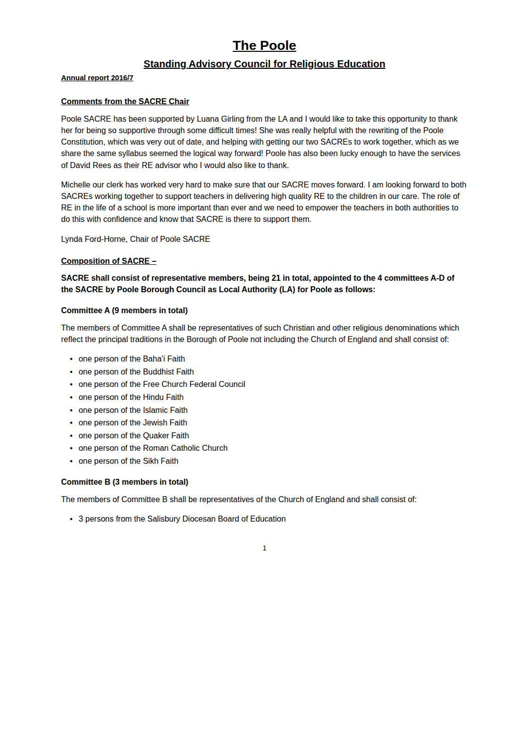The Poole
Standing Advisory Council for Religious Education
Annual report 2016/7
Comments from the SACRE Chair
Poole SACRE has been supported by Luana Girling from the LA and I would like to take this opportunity to thank her for being so supportive through some difficult times! She was really helpful with the rewriting of the Poole Constitution, which was very out of date, and helping with getting our two SACREs to work together, which as we share the same syllabus seemed the logical way forward! Poole has also been lucky enough to have the services of David Rees as their RE advisor who I would also like to thank.
Michelle our clerk has worked very hard to make sure that our SACRE moves forward. I am looking forward to both SACREs working together to support teachers in delivering high quality RE to the children in our care. The role of RE in the life of a school is more important than ever and we need to empower the teachers in both authorities to do this with confidence and know that SACRE is there to support them.
Lynda Ford-Horne, Chair of Poole SACRE
Composition of SACRE –
SACRE shall consist of representative members, being 21 in total, appointed to the 4 committees A-D of the SACRE by Poole Borough Council as Local Authority (LA) for Poole as follows:
Committee A (9 members in total)
The members of Committee A shall be representatives of such Christian and other religious denominations which reflect the principal traditions in the Borough of Poole not including the Church of England and shall consist of:
one person of the Baha’i Faith
one person of the Buddhist Faith
one person of the Free Church Federal Council
one person of the Hindu Faith
one person of the Islamic Faith
one person of the Jewish Faith
one person of the Quaker Faith
one person of the Roman Catholic Church
one person of the Sikh Faith
Committee B (3 members in total)
The members of Committee B shall be representatives of the Church of England and shall consist of:
3 persons from the Salisbury Diocesan Board of Education
1